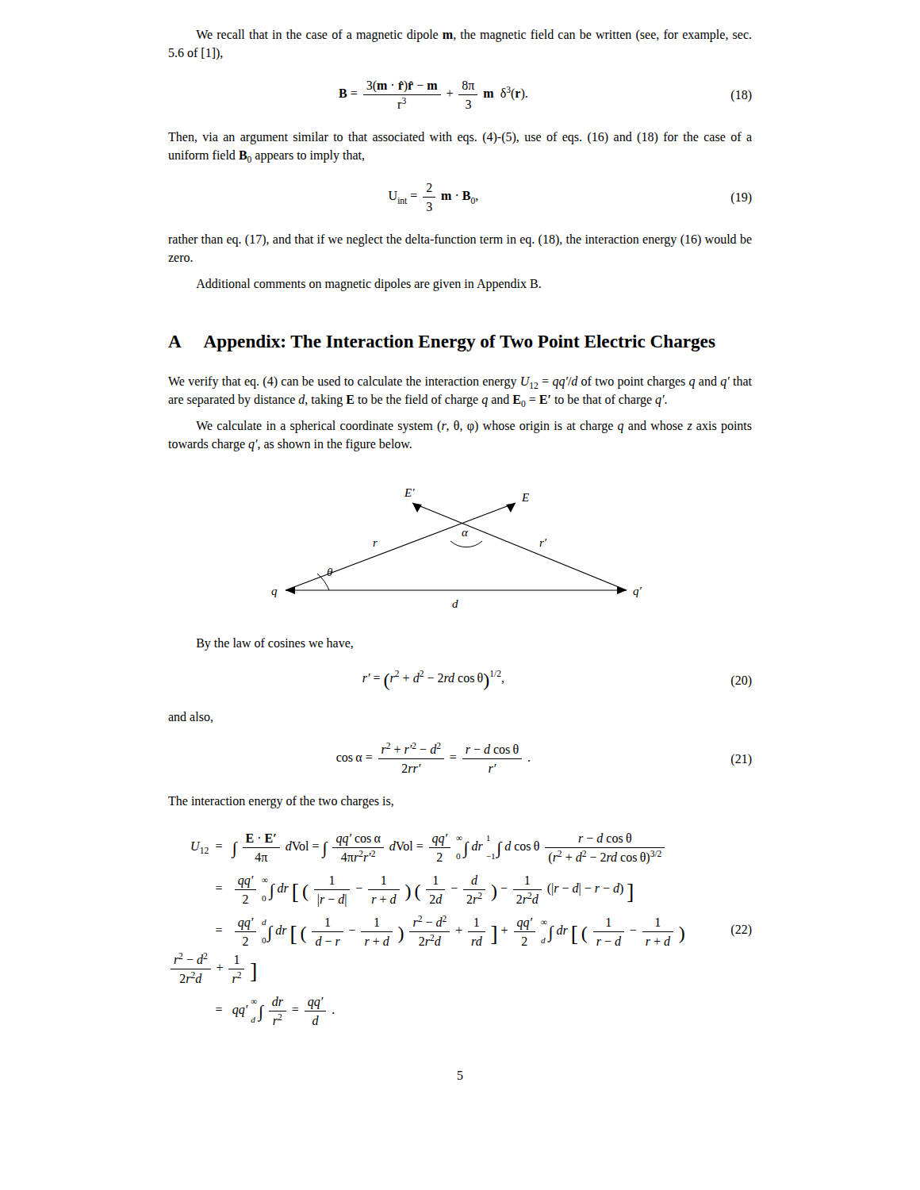We recall that in the case of a magnetic dipole m, the magnetic field can be written (see, for example, sec. 5.6 of [1]),
B = 3(m · r̂)r̂ − m r3 + 8π 3 m δ3(r).
(18)
Then, via an argument similar to that associated with eqs. (4)-(5), use of eqs. (16) and (18) for the case of a uniform field B0 appears to imply that,
Uint = 23 m · B0,
(19)
rather than eq. (17), and that if we neglect the delta-function term in eq. (18), the interaction energy (16) would be zero.
Additional comments on magnetic dipoles are given in Appendix B.
AAppendix: The Interaction Energy of Two Point Electric Charges
We verify that eq. (4) can be used to calculate the interaction energy U12 = qq′/d of two point charges q and q′ that are separated by distance d, taking E to be the field of charge q and E0 = E′ to be that of charge q′.
We calculate in a spherical coordinate system (r, θ, φ) whose origin is at charge q and whose z axis points towards charge q′, as shown in the figure below.
E′ E r r′ α θ q q′ d
By the law of cosines we have,
r′ = (r2 + d2 − 2rd cos θ)1/2,
(20)
and also,
cos α = r2 + r′2 − d22rr′ = r − d cos θ r′ .
(21)
The interaction energy of the two charges is,
U12= ∫ E · E′4π d Vol = ∫ qq′ cos α 4πr2r′2 d Vol = qq′2 ∞
0∫ dr 1
−1∫ d cos θ r − d cos θ(r2 + d2 − 2rd cos θ)3/2 = qq′2 ∞
0∫ dr [ ( 1|r − d| − 1 r + d ) ( 12d − d 2r2 ) − 12r2d (|r − d| − r − d) ] = qq′2 d
0∫ dr [ ( 1 d − r − 1 r + d ) r2 − d22r2d + 1 rd ] + qq′2 ∞
d∫ dr [ ( 1 r − d − 1 r + d ) r2 − d22r2d + 1 r2 ] = qq′ ∞
d∫ dr r2 = qq′d .
(22)
5